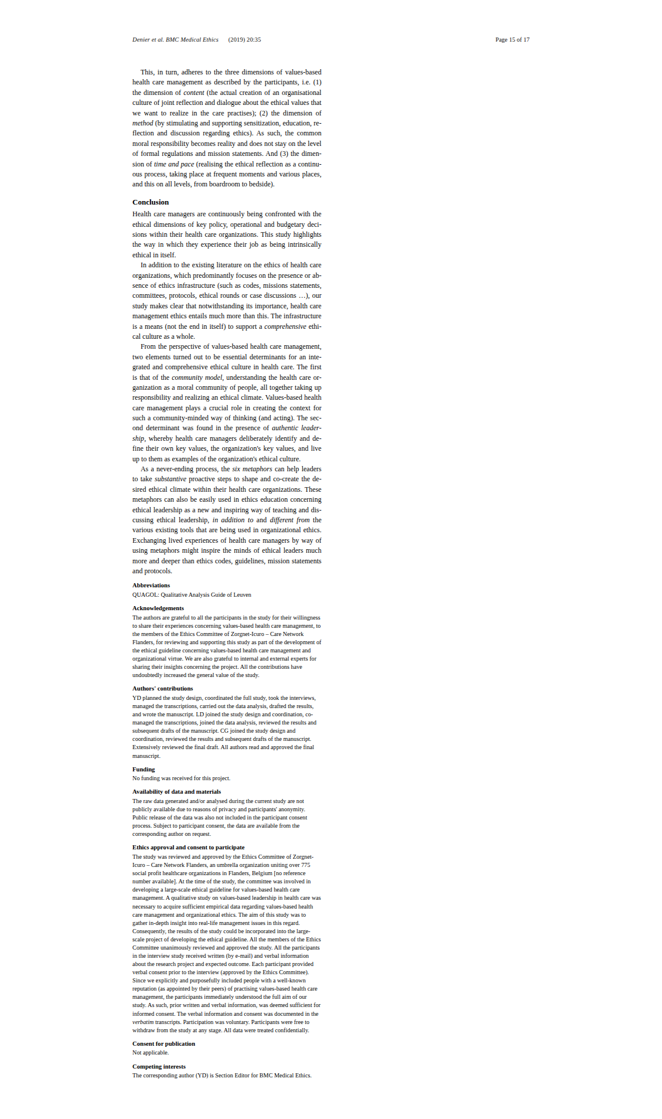Denier et al. BMC Medical Ethics(2019) 20:35
Page 15 of 17
This, in turn, adheres to the three dimensions of values-based health care management as described by the participants, i.e. (1) the dimension of content (the actual creation of an organisational culture of joint reflection and dialogue about the ethical values that we want to realize in the care practises); (2) the dimension of method (by stimulating and supporting sensitization, education, reflection and discussion regarding ethics). As such, the common moral responsibility becomes reality and does not stay on the level of formal regulations and mission statements. And (3) the dimension of time and pace (realising the ethical reflection as a continuous process, taking place at frequent moments and various places, and this on all levels, from boardroom to bedside).
Conclusion
Health care managers are continuously being confronted with the ethical dimensions of key policy, operational and budgetary decisions within their health care organizations. This study highlights the way in which they experience their job as being intrinsically ethical in itself.
In addition to the existing literature on the ethics of health care organizations, which predominantly focuses on the presence or absence of ethics infrastructure (such as codes, missions statements, committees, protocols, ethical rounds or case discussions …), our study makes clear that notwithstanding its importance, health care management ethics entails much more than this. The infrastructure is a means (not the end in itself) to support a comprehensive ethical culture as a whole.
From the perspective of values-based health care management, two elements turned out to be essential determinants for an integrated and comprehensive ethical culture in health care. The first is that of the community model, understanding the health care organization as a moral community of people, all together taking up responsibility and realizing an ethical climate. Values-based health care management plays a crucial role in creating the context for such a community-minded way of thinking (and acting). The second determinant was found in the presence of authentic leadership, whereby health care managers deliberately identify and define their own key values, the organization's key values, and live up to them as examples of the organization's ethical culture.
As a never-ending process, the six metaphors can help leaders to take substantive proactive steps to shape and co-create the desired ethical climate within their health care organizations. These metaphors can also be easily used in ethics education concerning ethical leadership as a new and inspiring way of teaching and discussing ethical leadership, in addition to and different from the various existing tools that are being used in organizational ethics. Exchanging lived experiences of health care managers by way of using metaphors might inspire the minds of ethical leaders much more and deeper than ethics codes, guidelines, mission statements and protocols.
Abbreviations
QUAGOL: Qualitative Analysis Guide of Leuven
Acknowledgements
The authors are grateful to all the participants in the study for their willingness to share their experiences concerning values-based health care management, to the members of the Ethics Committee of Zorgnet-Icuro – Care Network Flanders, for reviewing and supporting this study as part of the development of the ethical guideline concerning values-based health care management and organizational virtue. We are also grateful to internal and external experts for sharing their insights concerning the project. All the contributions have undoubtedly increased the general value of the study.
Authors' contributions
YD planned the study design, coordinated the full study, took the interviews, managed the transcriptions, carried out the data analysis, drafted the results, and wrote the manuscript. LD joined the study design and coordination, co-managed the transcriptions, joined the data analysis, reviewed the results and subsequent drafts of the manuscript. CG joined the study design and coordination, reviewed the results and subsequent drafts of the manuscript. Extensively reviewed the final draft. All authors read and approved the final manuscript.
Funding
No funding was received for this project.
Availability of data and materials
The raw data generated and/or analysed during the current study are not publicly available due to reasons of privacy and participants' anonymity. Public release of the data was also not included in the participant consent process. Subject to participant consent, the data are available from the corresponding author on request.
Ethics approval and consent to participate
The study was reviewed and approved by the Ethics Committee of Zorgnet-Icuro – Care Network Flanders, an umbrella organization uniting over 775 social profit healthcare organizations in Flanders, Belgium [no reference number available]. At the time of the study, the committee was involved in developing a large-scale ethical guideline for values-based health care management. A qualitative study on values-based leadership in health care was necessary to acquire sufficient empirical data regarding values-based health care management and organizational ethics. The aim of this study was to gather in-depth insight into real-life management issues in this regard. Consequently, the results of the study could be incorporated into the large-scale project of developing the ethical guideline. All the members of the Ethics Committee unanimously reviewed and approved the study. All the participants in the interview study received written (by e-mail) and verbal information about the research project and expected outcome. Each participant provided verbal consent prior to the interview (approved by the Ethics Committee). Since we explicitly and purposefully included people with a well-known reputation (as appointed by their peers) of practising values-based health care management, the participants immediately understood the full aim of our study. As such, prior written and verbal information, was deemed sufficient for informed consent. The verbal information and consent was documented in the verbatim transcripts. Participation was voluntary. Participants were free to withdraw from the study at any stage. All data were treated confidentially.
Consent for publication
Not applicable.
Competing interests
The corresponding author (YD) is Section Editor for BMC Medical Ethics.